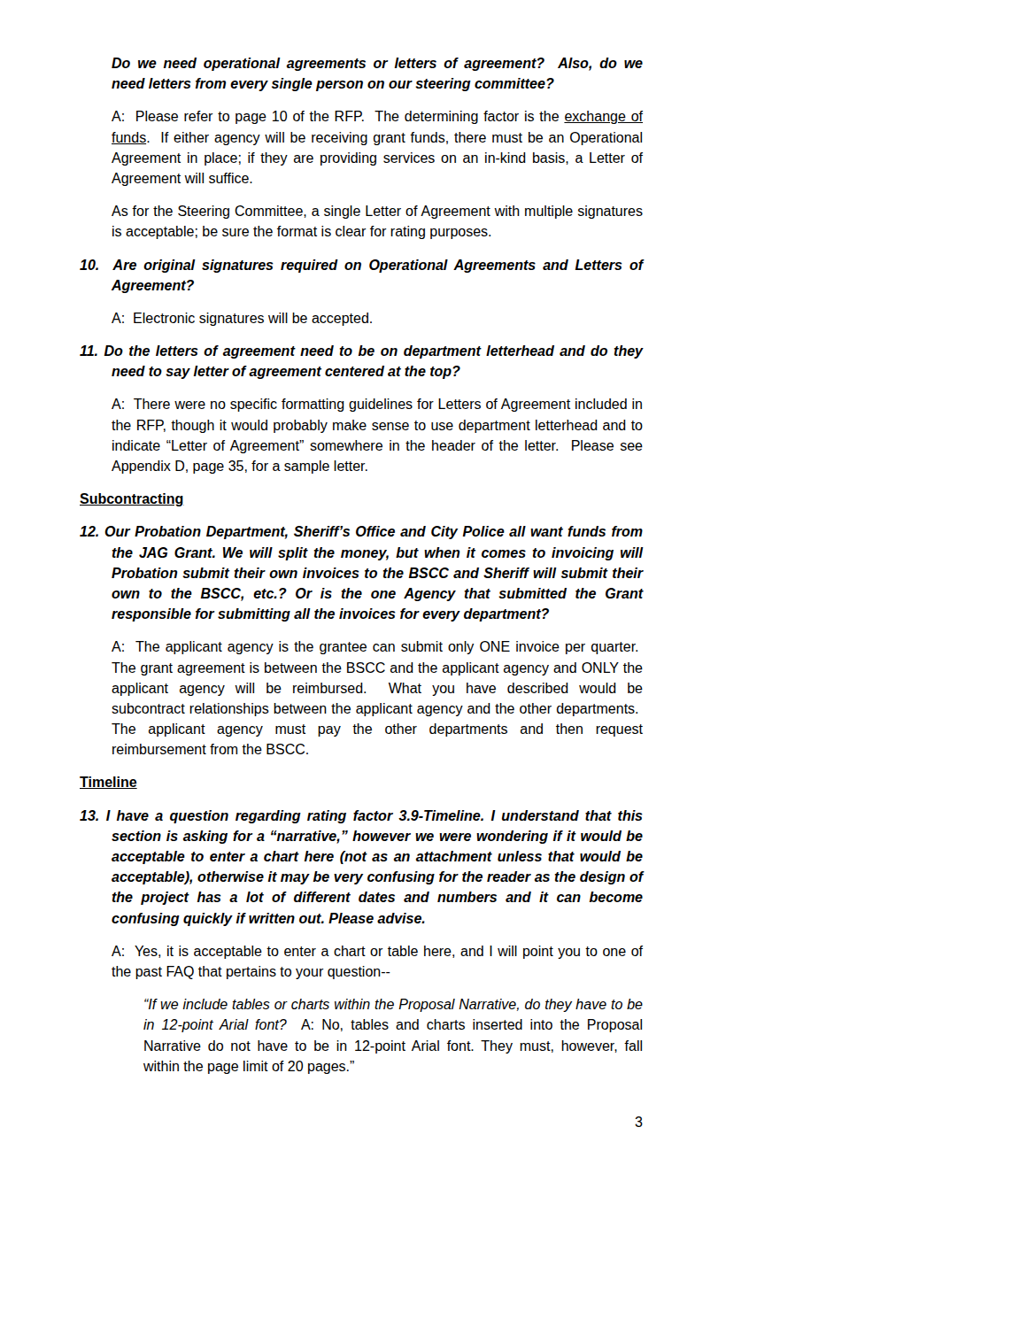Do we need operational agreements or letters of agreement? Also, do we need letters from every single person on our steering committee?
A: Please refer to page 10 of the RFP. The determining factor is the exchange of funds. If either agency will be receiving grant funds, there must be an Operational Agreement in place; if they are providing services on an in-kind basis, a Letter of Agreement will suffice.
As for the Steering Committee, a single Letter of Agreement with multiple signatures is acceptable; be sure the format is clear for rating purposes.
10. Are original signatures required on Operational Agreements and Letters of Agreement?
A: Electronic signatures will be accepted.
11. Do the letters of agreement need to be on department letterhead and do they need to say letter of agreement centered at the top?
A: There were no specific formatting guidelines for Letters of Agreement included in the RFP, though it would probably make sense to use department letterhead and to indicate “Letter of Agreement” somewhere in the header of the letter. Please see Appendix D, page 35, for a sample letter.
Subcontracting
12. Our Probation Department, Sheriff’s Office and City Police all want funds from the JAG Grant. We will split the money, but when it comes to invoicing will Probation submit their own invoices to the BSCC and Sheriff will submit their own to the BSCC, etc.? Or is the one Agency that submitted the Grant responsible for submitting all the invoices for every department?
A: The applicant agency is the grantee can submit only ONE invoice per quarter. The grant agreement is between the BSCC and the applicant agency and ONLY the applicant agency will be reimbursed. What you have described would be subcontract relationships between the applicant agency and the other departments. The applicant agency must pay the other departments and then request reimbursement from the BSCC.
Timeline
13. I have a question regarding rating factor 3.9-Timeline. I understand that this section is asking for a “narrative,” however we were wondering if it would be acceptable to enter a chart here (not as an attachment unless that would be acceptable), otherwise it may be very confusing for the reader as the design of the project has a lot of different dates and numbers and it can become confusing quickly if written out. Please advise.
A: Yes, it is acceptable to enter a chart or table here, and I will point you to one of the past FAQ that pertains to your question--
“If we include tables or charts within the Proposal Narrative, do they have to be in 12-point Arial font? A: No, tables and charts inserted into the Proposal Narrative do not have to be in 12-point Arial font. They must, however, fall within the page limit of 20 pages.”
3